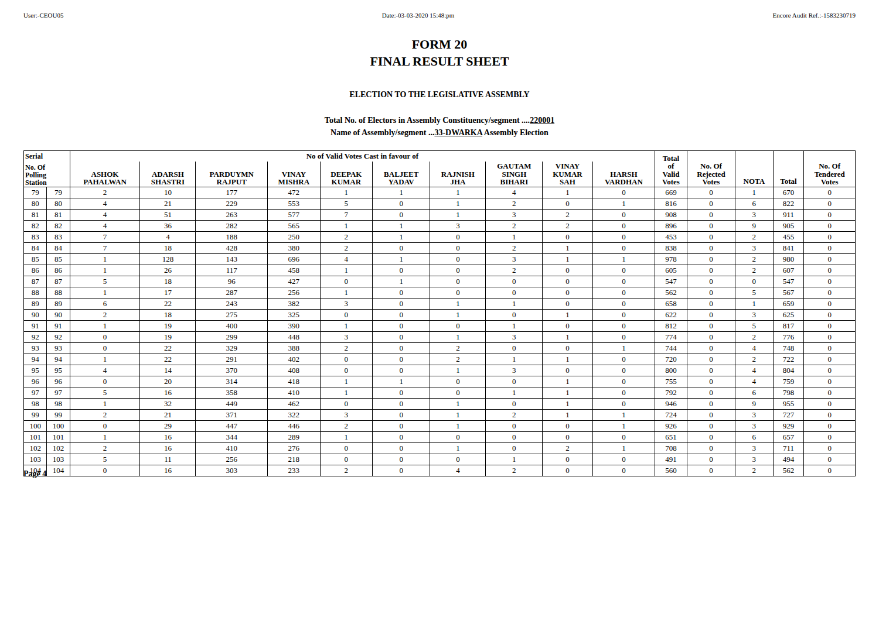User:-CEOU05 Date:-03-03-2020 15:48:pm Encore Audit Ref.:-1583230719
FORM 20
FINAL RESULT SHEET
ELECTION TO THE LEGISLATIVE ASSEMBLY
Total No. of Electors in Assembly Constituency/segment ....220001
Name of Assembly/segment ...33-DWARKA Assembly Election
| Serial | No of Valid Votes Cast in favour of | Total of Valid Votes | No. Of Rejected Votes | NOTA | Total | No. Of Tendered Votes |
| --- | --- | --- | --- | --- | --- | --- |
| No. Of Polling Station | ASHOK PAHALWAN | ADARSH SHASTRI | PARDUYMN RAJPUT | VINAY MISHRA | DEEPAK KUMAR | BALJEET YADAV | RAJNISH JHA | GAUTAM SINGH BIHARI | VINAY KUMAR SAH | HARSH VARDHAN |
| 79 | 79 | 2 | 10 | 177 | 472 | 1 | 1 | 1 | 4 | 1 | 0 | 669 | 0 | 1 | 670 | 0 |
| 80 | 80 | 4 | 21 | 229 | 553 | 5 | 0 | 1 | 2 | 0 | 1 | 816 | 0 | 6 | 822 | 0 |
| 81 | 81 | 4 | 51 | 263 | 577 | 7 | 0 | 1 | 3 | 2 | 0 | 908 | 0 | 3 | 911 | 0 |
| 82 | 82 | 4 | 36 | 282 | 565 | 1 | 1 | 3 | 2 | 2 | 0 | 896 | 0 | 9 | 905 | 0 |
| 83 | 83 | 7 | 4 | 188 | 250 | 2 | 1 | 0 | 1 | 0 | 0 | 453 | 0 | 2 | 455 | 0 |
| 84 | 84 | 7 | 18 | 428 | 380 | 2 | 0 | 0 | 2 | 1 | 0 | 838 | 0 | 3 | 841 | 0 |
| 85 | 85 | 1 | 128 | 143 | 696 | 4 | 1 | 0 | 3 | 1 | 1 | 978 | 0 | 2 | 980 | 0 |
| 86 | 86 | 1 | 26 | 117 | 458 | 1 | 0 | 0 | 2 | 0 | 0 | 605 | 0 | 2 | 607 | 0 |
| 87 | 87 | 5 | 18 | 96 | 427 | 0 | 1 | 0 | 0 | 0 | 0 | 547 | 0 | 0 | 547 | 0 |
| 88 | 88 | 1 | 17 | 287 | 256 | 1 | 0 | 0 | 0 | 0 | 0 | 562 | 0 | 5 | 567 | 0 |
| 89 | 89 | 6 | 22 | 243 | 382 | 3 | 0 | 1 | 1 | 0 | 0 | 658 | 0 | 1 | 659 | 0 |
| 90 | 90 | 2 | 18 | 275 | 325 | 0 | 0 | 1 | 0 | 1 | 0 | 622 | 0 | 3 | 625 | 0 |
| 91 | 91 | 1 | 19 | 400 | 390 | 1 | 0 | 0 | 1 | 0 | 0 | 812 | 0 | 5 | 817 | 0 |
| 92 | 92 | 0 | 19 | 299 | 448 | 3 | 0 | 1 | 3 | 1 | 0 | 774 | 0 | 2 | 776 | 0 |
| 93 | 93 | 0 | 22 | 329 | 388 | 2 | 0 | 2 | 0 | 0 | 1 | 744 | 0 | 4 | 748 | 0 |
| 94 | 94 | 1 | 22 | 291 | 402 | 0 | 0 | 2 | 1 | 1 | 0 | 720 | 0 | 2 | 722 | 0 |
| 95 | 95 | 4 | 14 | 370 | 408 | 0 | 0 | 1 | 3 | 0 | 0 | 800 | 0 | 4 | 804 | 0 |
| 96 | 96 | 0 | 20 | 314 | 418 | 1 | 1 | 0 | 0 | 1 | 0 | 755 | 0 | 4 | 759 | 0 |
| 97 | 97 | 5 | 16 | 358 | 410 | 1 | 0 | 0 | 1 | 1 | 0 | 792 | 0 | 6 | 798 | 0 |
| 98 | 98 | 1 | 32 | 449 | 462 | 0 | 0 | 1 | 0 | 1 | 0 | 946 | 0 | 9 | 955 | 0 |
| 99 | 99 | 2 | 21 | 371 | 322 | 3 | 0 | 1 | 2 | 1 | 1 | 724 | 0 | 3 | 727 | 0 |
| 100 | 100 | 0 | 29 | 447 | 446 | 2 | 0 | 1 | 0 | 0 | 1 | 926 | 0 | 3 | 929 | 0 |
| 101 | 101 | 1 | 16 | 344 | 289 | 1 | 0 | 0 | 0 | 0 | 0 | 651 | 0 | 6 | 657 | 0 |
| 102 | 102 | 2 | 16 | 410 | 276 | 0 | 0 | 1 | 0 | 2 | 1 | 708 | 0 | 3 | 711 | 0 |
| 103 | 103 | 5 | 11 | 256 | 218 | 0 | 0 | 0 | 1 | 0 | 0 | 491 | 0 | 3 | 494 | 0 |
| 104 | 104 | 0 | 16 | 303 | 233 | 2 | 0 | 4 | 2 | 0 | 0 | 560 | 0 | 2 | 562 | 0 |
Page 4